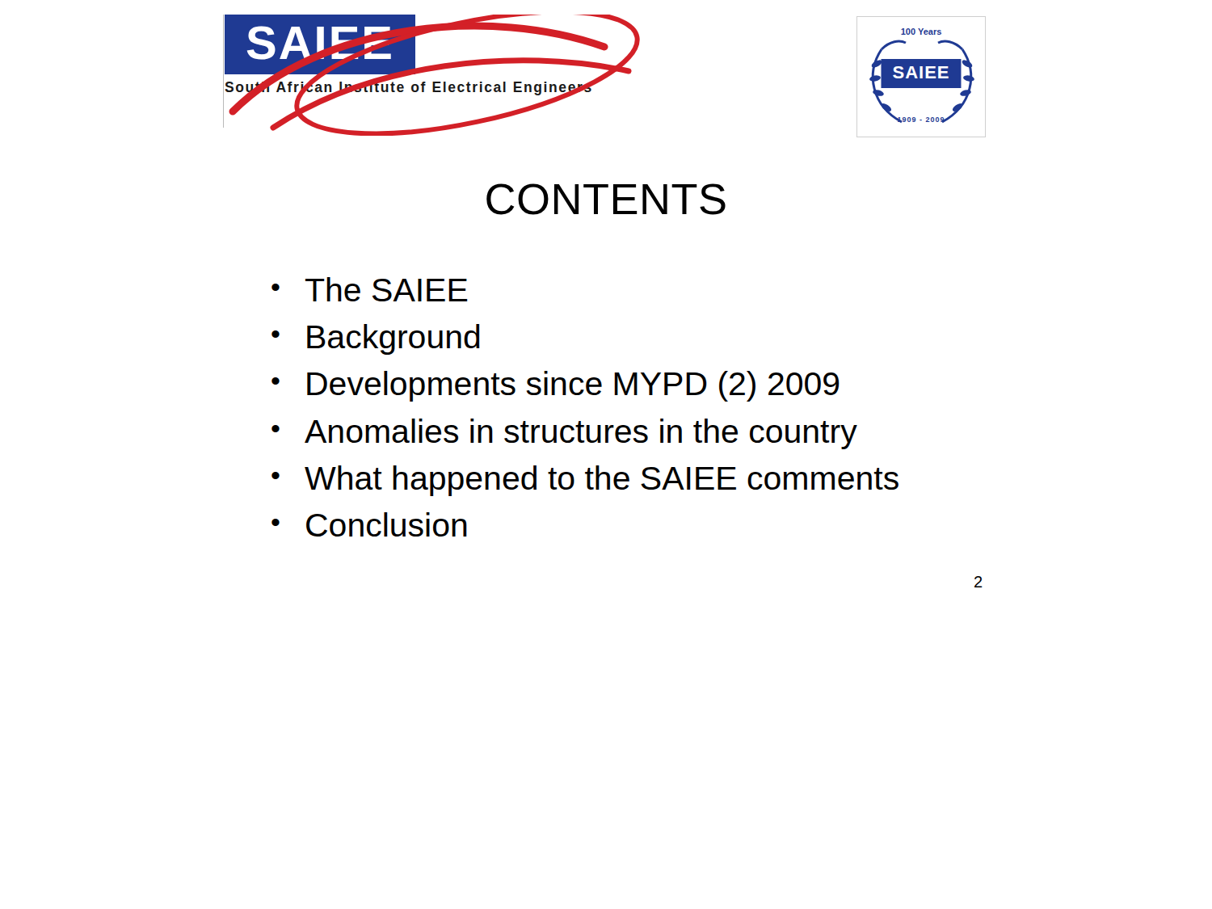SAIEE
South African Institute of Electrical Engineers
100 Years
SAIEE
1909 - 2009
CONTENTS
The SAIEE
Background
Developments since MYPD (2) 2009
Anomalies in structures in the country
What happened to the SAIEE comments
Conclusion
2